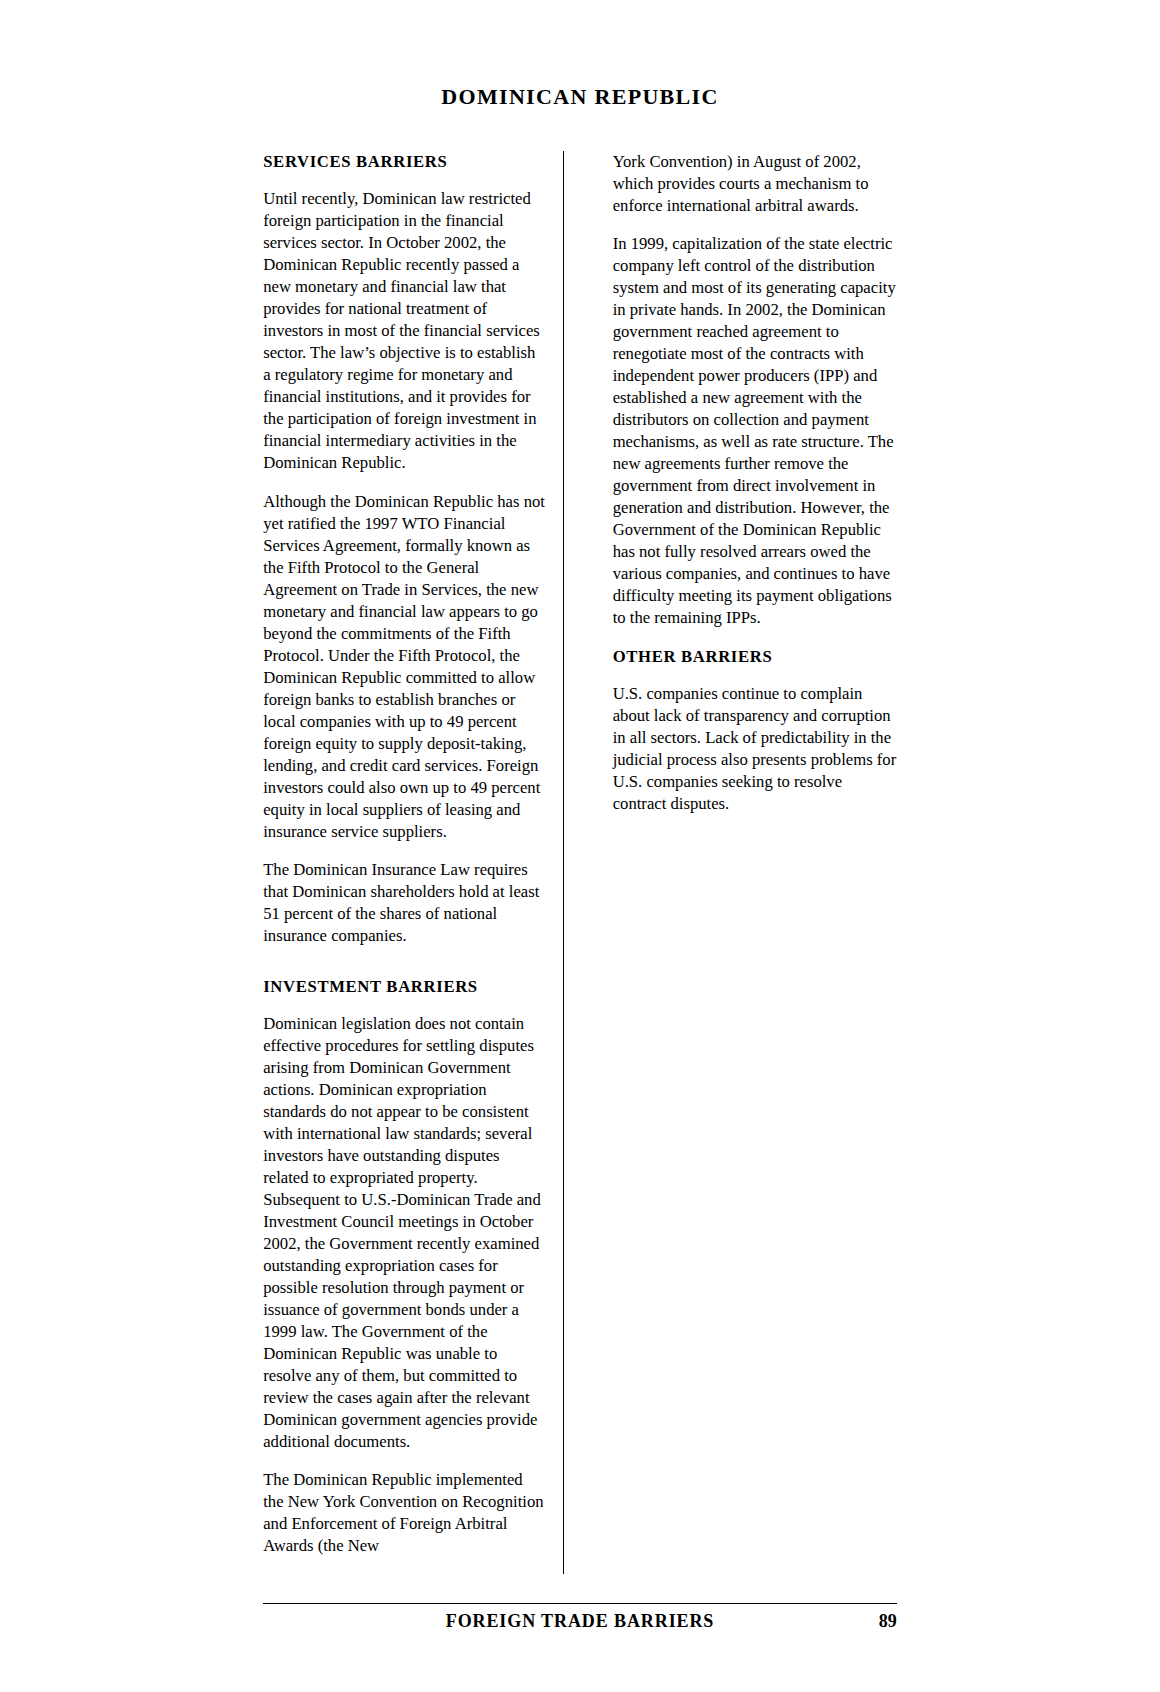DOMINICAN REPUBLIC
SERVICES BARRIERS
Until recently, Dominican law restricted foreign participation in the financial services sector. In October 2002, the Dominican Republic recently passed a new monetary and financial law that provides for national treatment of investors in most of the financial services sector. The law’s objective is to establish a regulatory regime for monetary and financial institutions, and it provides for the participation of foreign investment in financial intermediary activities in the Dominican Republic.
Although the Dominican Republic has not yet ratified the 1997 WTO Financial Services Agreement, formally known as the Fifth Protocol to the General Agreement on Trade in Services, the new monetary and financial law appears to go beyond the commitments of the Fifth Protocol. Under the Fifth Protocol, the Dominican Republic committed to allow foreign banks to establish branches or local companies with up to 49 percent foreign equity to supply deposit-taking, lending, and credit card services. Foreign investors could also own up to 49 percent equity in local suppliers of leasing and insurance service suppliers.
The Dominican Insurance Law requires that Dominican shareholders hold at least 51 percent of the shares of national insurance companies.
INVESTMENT BARRIERS
Dominican legislation does not contain effective procedures for settling disputes arising from Dominican Government actions. Dominican expropriation standards do not appear to be consistent with international law standards; several investors have outstanding disputes related to expropriated property. Subsequent to U.S.-Dominican Trade and Investment Council meetings in October 2002, the Government recently examined outstanding expropriation cases for possible resolution through payment or issuance of government bonds under a 1999 law. The Government of the Dominican Republic was unable to resolve any of them, but committed to review the cases again after the relevant Dominican government agencies provide additional documents.
The Dominican Republic implemented the New York Convention on Recognition and Enforcement of Foreign Arbitral Awards (the New
York Convention) in August of 2002, which provides courts a mechanism to enforce international arbitral awards.
In 1999, capitalization of the state electric company left control of the distribution system and most of its generating capacity in private hands. In 2002, the Dominican government reached agreement to renegotiate most of the contracts with independent power producers (IPP) and established a new agreement with the distributors on collection and payment mechanisms, as well as rate structure. The new agreements further remove the government from direct involvement in generation and distribution. However, the Government of the Dominican Republic has not fully resolved arrears owed the various companies, and continues to have difficulty meeting its payment obligations to the remaining IPPs.
OTHER BARRIERS
U.S. companies continue to complain about lack of transparency and corruption in all sectors. Lack of predictability in the judicial process also presents problems for U.S. companies seeking to resolve contract disputes.
FOREIGN TRADE BARRIERS 89